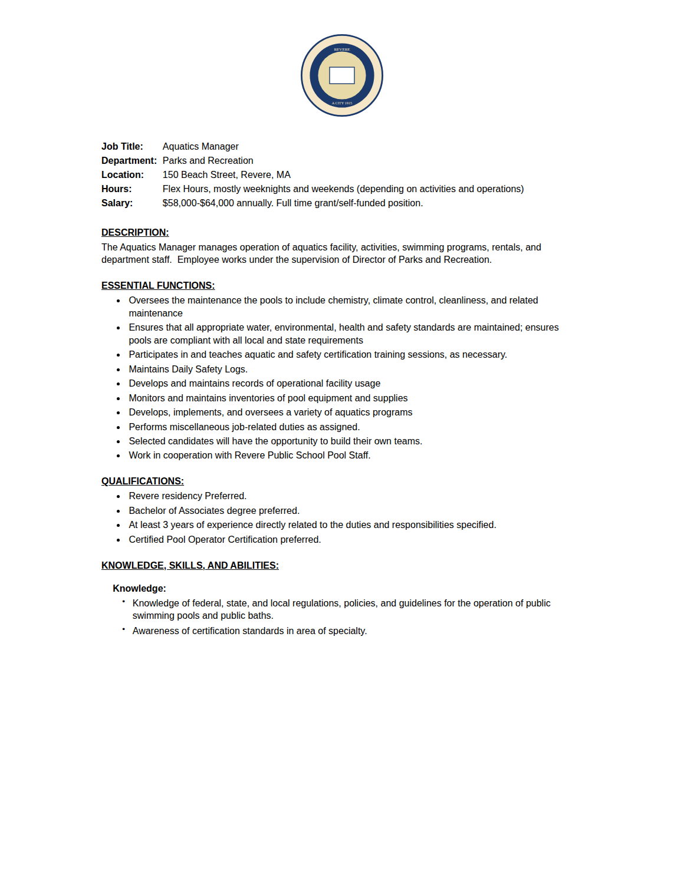| Job Title: | Aquatics Manager |
| Department: | Parks and Recreation |
| Location: | 150 Beach Street, Revere, MA |
| Hours: | Flex Hours, mostly weeknights and weekends (depending on activities and operations) |
| Salary: | $58,000-$64,000 annually. Full time grant/self-funded position. |
DESCRIPTION:
The Aquatics Manager manages operation of aquatics facility, activities, swimming programs, rentals, and department staff. Employee works under the supervision of Director of Parks and Recreation.
ESSENTIAL FUNCTIONS:
Oversees the maintenance the pools to include chemistry, climate control, cleanliness, and related maintenance
Ensures that all appropriate water, environmental, health and safety standards are maintained; ensures pools are compliant with all local and state requirements
Participates in and teaches aquatic and safety certification training sessions, as necessary.
Maintains Daily Safety Logs.
Develops and maintains records of operational facility usage
Monitors and maintains inventories of pool equipment and supplies
Develops, implements, and oversees a variety of aquatics programs
Performs miscellaneous job-related duties as assigned.
Selected candidates will have the opportunity to build their own teams.
Work in cooperation with Revere Public School Pool Staff.
QUALIFICATIONS:
Revere residency Preferred.
Bachelor of Associates degree preferred.
At least 3 years of experience directly related to the duties and responsibilities specified.
Certified Pool Operator Certification preferred.
KNOWLEDGE, SKILLS, AND ABILITIES:
Knowledge:
Knowledge of federal, state, and local regulations, policies, and guidelines for the operation of public swimming pools and public baths.
Awareness of certification standards in area of specialty.